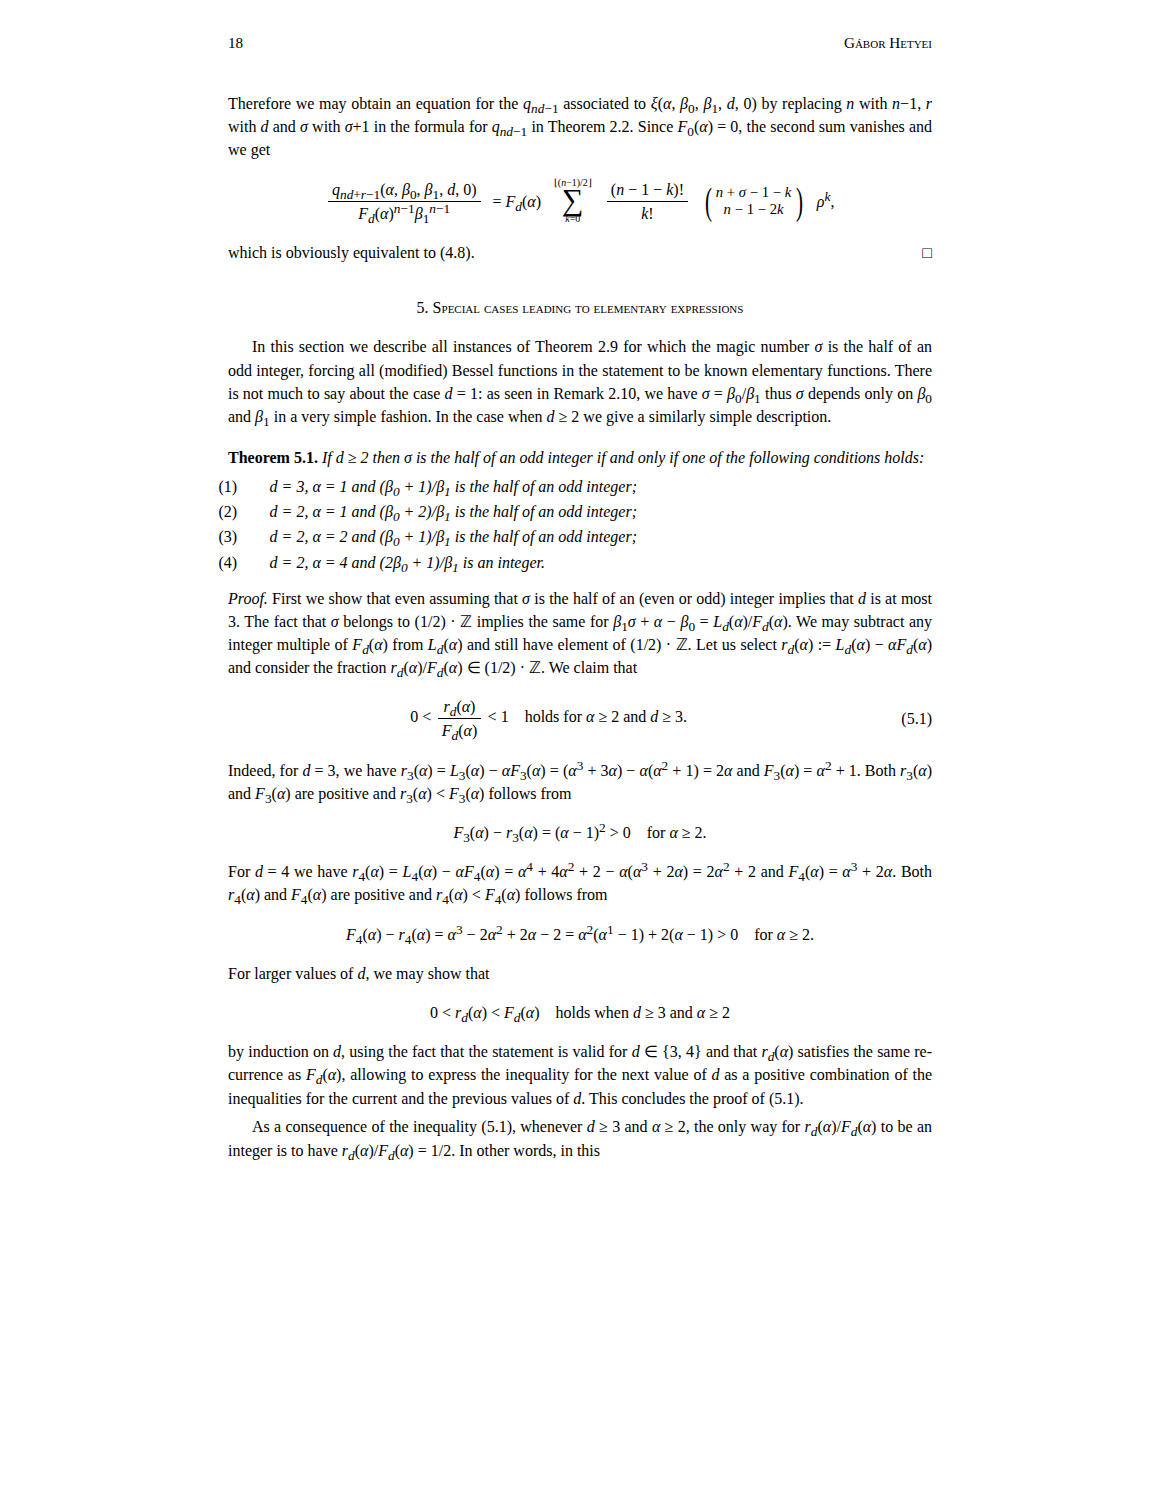18 Gábor Hetyei
Therefore we may obtain an equation for the qnd−1 associated to ξ(α, β0, β1, d, 0) by replacing n with n−1, r with d and σ with σ+1 in the formula for qnd−1 in Theorem 2.2. Since F0(α) = 0, the second sum vanishes and we get
qnd+r−1(α, β0, β1, d, 0) Fd(α)n−1β1n−1 = Fd(α) ⌊(n−1)/2⌋ ∑ k=0 (n − 1 − k)! k! ( n + σ − 1 − k n − 1 − 2k ) ρk,
which is obviously equivalent to (4.8). □
5. Special cases leading to elementary expressions
In this section we describe all instances of Theorem 2.9 for which the magic number σ is the half of an odd integer, forcing all (modified) Bessel functions in the statement to be known elementary functions. There is not much to say about the case d = 1: as seen in Remark 2.10, we have σ = β0/β1 thus σ depends only on β0 and β1 in a very simple fashion. In the case when d ≥ 2 we give a similarly simple description.
Theorem 5.1. If d ≥ 2 then σ is the half of an odd integer if and only if one of the following conditions holds:
d = 3, α = 1 and (β0 + 1)/β1 is the half of an odd integer;
d = 2, α = 1 and (β0 + 2)/β1 is the half of an odd integer;
d = 2, α = 2 and (β0 + 1)/β1 is the half of an odd integer;
d = 2, α = 4 and (2β0 + 1)/β1 is an integer.
Proof. First we show that even assuming that σ is the half of an (even or odd) integer implies that d is at most 3. The fact that σ belongs to (1/2) · ℤ implies the same for β1σ + α − β0 = Ld(α)/Fd(α). We may subtract any integer multiple of Fd(α) from Ld(α) and still have element of (1/2) · ℤ. Let us select rd(α) := Ld(α) − αFd(α) and consider the fraction rd(α)/Fd(α) ∈ (1/2) · ℤ. We claim that
0 < rd(α) Fd(α) < 1 holds for α ≥ 2 and d ≥ 3.
(5.1)
Indeed, for d = 3, we have r3(α) = L3(α) − αF3(α) = (α3 + 3α) − α(α2 + 1) = 2α and F3(α) = α2 + 1. Both r3(α) and F3(α) are positive and r3(α) < F3(α) follows from
F3(α) − r3(α) = (α − 1)2 > 0 for α ≥ 2.
For d = 4 we have r4(α) = L4(α) − αF4(α) = α4 + 4α2 + 2 − α(α3 + 2α) = 2α2 + 2 and F4(α) = α3 + 2α. Both r4(α) and F4(α) are positive and r4(α) < F4(α) follows from
F4(α) − r4(α) = α3 − 2α2 + 2α − 2 = α2(α1 − 1) + 2(α − 1) > 0 for α ≥ 2.
For larger values of d, we may show that
0 < rd(α) < Fd(α) holds when d ≥ 3 and α ≥ 2
by induction on d, using the fact that the statement is valid for d ∈ {3, 4} and that rd(α) satisfies the same recurrence as Fd(α), allowing to express the inequality for the next value of d as a positive combination of the inequalities for the current and the previous values of d. This concludes the proof of (5.1).
As a consequence of the inequality (5.1), whenever d ≥ 3 and α ≥ 2, the only way for rd(α)/Fd(α) to be an integer is to have rd(α)/Fd(α) = 1/2. In other words, in this